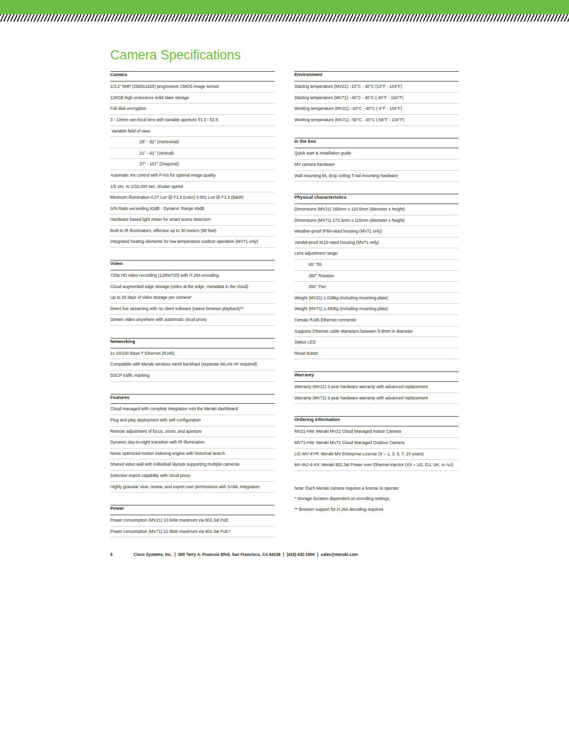Camera Specifications
| Camera |
| --- |
| 1/3.2" 5MP (2560x1920) progressive CMOS image sensor |
| 128GB high endurance solid state storage |
| Full disk encryption |
| 3 - 10mm vari-focal lens with variable aperture f/1.3 - f/2.5 |
| Variable field of view: |
| 28° - 82° (Horizontal) |
| 21° - 61° (Vertical) |
| 37° - 107° (Diagonal) |
| Automatic iris control with P-iris for optimal image quality |
| 1/5 sec. to 1/32,000 sec. shutter speed |
| Minimum illumination 0.27 Lux @ F1.3 (color) 0.001 Lux @ F1.3 (B&W) |
| S/N Ratio exceeding 62dB - Dynamic Range 69dB |
| Hardware based light meter for smart scene detection |
| Built-in IR illuminators, effective up to 30 meters (98 feet) |
| Integrated heating elements for low temperature outdoor operation (MV71 only) |
| Video |
| --- |
| 720p HD video recording (1280x720) with H.264 encoding |
| Cloud augmented edge storage (video at the edge, metadata in the cloud) |
| Up to 20 days of video storage per camera* |
| Direct live streaming with no client software (native browser playback)** |
| Stream video anywhere with autotmatic cloud proxy |
| Networking |
| --- |
| 1x 10/100 Base-T Ethernet (RJ45) |
| Compatible with Meraki wireless mesh backhaul (separate WLAN AP required) |
| DSCP traffic marking |
| Features |
| --- |
| Cloud managed with complete integration into the Meraki dashboard |
| Plug and play deployment with self-configuration |
| Remote adjustment of focus, zoom, and aperture |
| Dynamic day-to-night transition with IR illumination |
| Noise optimized motion indexing engine with historical search |
| Shared video wall with individual layouts supporting multiple cameras |
| Selective export capability with cloud proxy |
| Highly granular view, review, and export user permissions with SAML integration |
| Power |
| --- |
| Power consumption (MV21) 10.94W maximum via 802.3af PoE |
| Power consumption (MV71) 21.95W maximum via 802.3at PoE+ |
| Environment |
| --- |
| Starting temperature (MV21): -10°C - 40°C (14°F - 104°F) |
| Starting temperature (MV71): -40°C - 40°C (-40°F - 104°F) |
| Working temperature (MV21): -20°C - 40°C (-4°F - 104°F) |
| Working temperature (MV71): -50°C - 40°C (-58°F - 104°F) |
| In the box |
| --- |
| Quick start & installation guide |
| MV camera hardware |
| Wall mounting kit, drop ceiling T-rail mounting hardware |
| Physical characterisitcs |
| --- |
| Dimensions (MV21) 166mm x 116.5mm (diameter x height) |
| Dimensions (MV71) 173.3mm x 115mm (diameter x height) |
| Weather-proof IP66-rated housing (MV71 only) |
| Vandal-proof IK10-rated housing (MV71 only) |
| Lens adjustment range: |
| 65° Tilt |
| 350° Rotation |
| 350° Pan |
| Weight (MV21) 1.028kg (including mounting plate) |
| Weight (MV71) 1.482kg (including mounting plate) |
| Female RJ45 Ethernet connector |
| Supports Ethernet cable diameters between 5-8mm in diameter |
| Status LED |
| Reset button |
| Warranty |
| --- |
| Warranty (MV21) 3 year hardware warranty with advanced replacement |
| Warranty (MV71) 3 year hardware warranty with advanced replacement |
| Ordering Information |
| --- |
| MV21-HW: Meraki MV21 Cloud Managed Indoor Camera |
| MV71-HW: Meraki MV71 Cloud Managed Outdoor Camera |
| LIC-MV-XYR: Meraki MV Enterprise License (X = 1, 3, 5, 7, 10 years) |
| MA-INJ-4-XX: Meraki 802.3at Power over Ethernet injector (XX = US, EU, UK, or AU) |
Note: Each Meraki camera requires a license to operate
* Storage duration dependent on encoding settings.
** Browser support for H.264 decoding required.
5 Cisco Systems, Inc.|500 Terry A. Francois Blvd, San Francisco, CA 94158|(415) 432-1000|sales@meraki.com